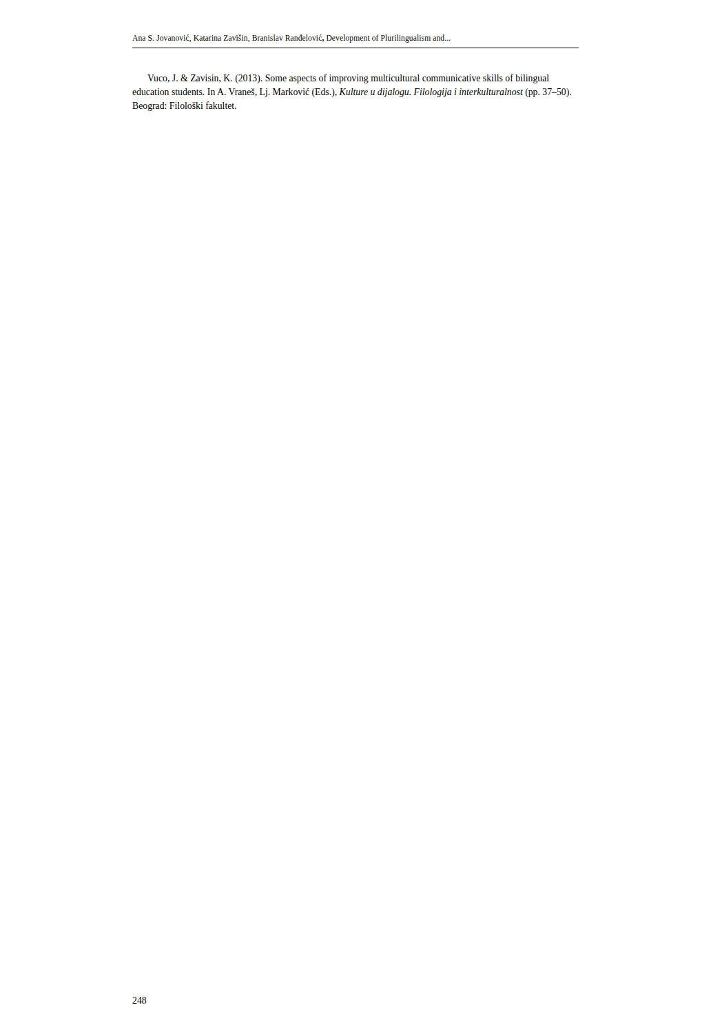Ana S. Jovanović, Katarina Zavišin, Branislav Ranđelović, Development of Plurilingualism and...
Vuco, J. & Zavisin, K. (2013). Some aspects of improving multicultural communicative skills of bilingual education students. In A. Vraneš, Lj. Marković (Eds.), Kulture u dijalogu. Filologija i interkulturalnost (pp. 37–50). Beograd: Filološki fakultet.
248